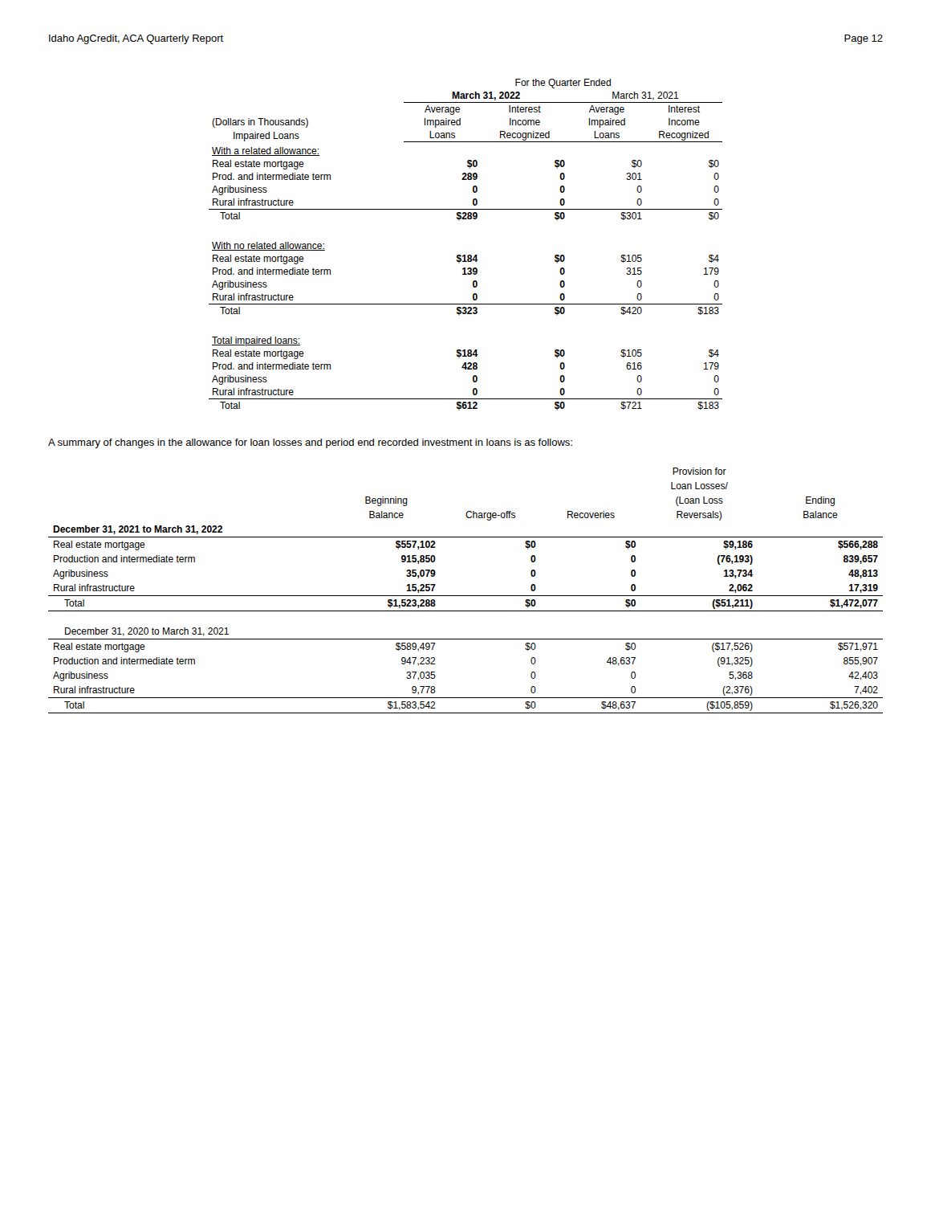Idaho AgCredit, ACA Quarterly Report
Page 12
| | For the Quarter Ended |
| | March 31, 2022 | March 31, 2021 |
| | Average | Interest | Average | Interest |
| (Dollars in Thousands) | Impaired | Income | Impaired | Income |
| Impaired Loans | Loans | Recognized | Loans | Recognized |
| With a related allowance: | | | | |
| Real estate mortgage | $0 | $0 | $0 | $0 |
| Prod. and intermediate term | 289 | 0 | 301 | 0 |
| Agribusiness | 0 | 0 | 0 | 0 |
| Rural infrastructure | 0 | 0 | 0 | 0 |
| Total | $289 | $0 | $301 | $0 |
| With no related allowance: | | | | |
| Real estate mortgage | $184 | $0 | $105 | $4 |
| Prod. and intermediate term | 139 | 0 | 315 | 179 |
| Agribusiness | 0 | 0 | 0 | 0 |
| Rural infrastructure | 0 | 0 | 0 | 0 |
| Total | $323 | $0 | $420 | $183 |
| Total impaired loans: | | | | |
| Real estate mortgage | $184 | $0 | $105 | $4 |
| Prod. and intermediate term | 428 | 0 | 616 | 179 |
| Agribusiness | 0 | 0 | 0 | 0 |
| Rural infrastructure | 0 | 0 | 0 | 0 |
| Total | $612 | $0 | $721 | $183 |
A summary of changes in the allowance for loan losses and period end recorded investment in loans is as follows:
| | | | | Provision for | |
| | | | | Loan Losses/ | |
| | Beginning | | | (Loan Loss | Ending |
| | Balance | Charge-offs | Recoveries | Reversals) | Balance |
| December 31, 2021 to March 31, 2022 | | | | | |
| Real estate mortgage | $557,102 | $0 | $0 | $9,186 | $566,288 |
| Production and intermediate term | 915,850 | 0 | 0 | (76,193) | 839,657 |
| Agribusiness | 35,079 | 0 | 0 | 13,734 | 48,813 |
| Rural infrastructure | 15,257 | 0 | 0 | 2,062 | 17,319 |
| Total | $1,523,288 | $0 | $0 | ($51,211) | $1,472,077 |
| December 31, 2020 to March 31, 2021 | | | | | |
| Real estate mortgage | $589,497 | $0 | $0 | ($17,526) | $571,971 |
| Production and intermediate term | 947,232 | 0 | 48,637 | (91,325) | 855,907 |
| Agribusiness | 37,035 | 0 | 0 | 5,368 | 42,403 |
| Rural infrastructure | 9,778 | 0 | 0 | (2,376) | 7,402 |
| Total | $1,583,542 | $0 | $48,637 | ($105,859) | $1,526,320 |